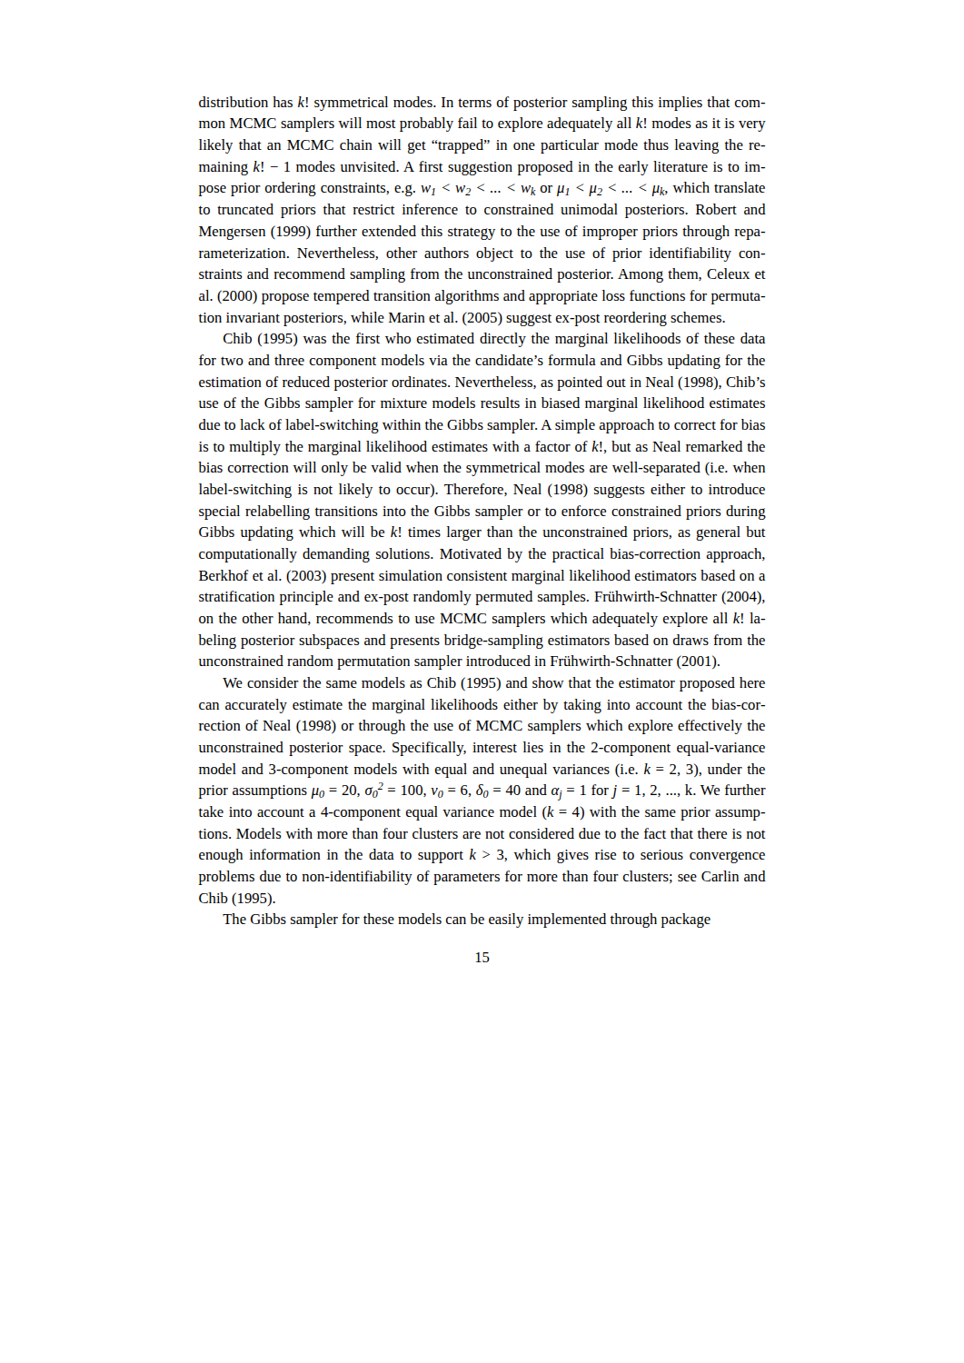distribution has k! symmetrical modes. In terms of posterior sampling this implies that common MCMC samplers will most probably fail to explore adequately all k! modes as it is very likely that an MCMC chain will get “trapped” in one particular mode thus leaving the remaining k! − 1 modes unvisited. A first suggestion proposed in the early literature is to impose prior ordering constraints, e.g. w1 < w2 < ... < wk or μ1 < μ2 < ... < μk, which translate to truncated priors that restrict inference to constrained unimodal posteriors. Robert and Mengersen (1999) further extended this strategy to the use of improper priors through reparameterization. Nevertheless, other authors object to the use of prior identifiability constraints and recommend sampling from the unconstrained posterior. Among them, Celeux et al. (2000) propose tempered transition algorithms and appropriate loss functions for permutation invariant posteriors, while Marin et al. (2005) suggest ex-post reordering schemes.
Chib (1995) was the first who estimated directly the marginal likelihoods of these data for two and three component models via the candidate’s formula and Gibbs updating for the estimation of reduced posterior ordinates. Nevertheless, as pointed out in Neal (1998), Chib’s use of the Gibbs sampler for mixture models results in biased marginal likelihood estimates due to lack of label-switching within the Gibbs sampler. A simple approach to correct for bias is to multiply the marginal likelihood estimates with a factor of k!, but as Neal remarked the bias correction will only be valid when the symmetrical modes are well-separated (i.e. when label-switching is not likely to occur). Therefore, Neal (1998) suggests either to introduce special relabelling transitions into the Gibbs sampler or to enforce constrained priors during Gibbs updating which will be k! times larger than the unconstrained priors, as general but computationally demanding solutions. Motivated by the practical bias-correction approach, Berkhof et al. (2003) present simulation consistent marginal likelihood estimators based on a stratification principle and ex-post randomly permuted samples. Frühwirth-Schnatter (2004), on the other hand, recommends to use MCMC samplers which adequately explore all k! labeling posterior subspaces and presents bridge-sampling estimators based on draws from the unconstrained random permutation sampler introduced in Frühwirth-Schnatter (2001).
We consider the same models as Chib (1995) and show that the estimator proposed here can accurately estimate the marginal likelihoods either by taking into account the bias-correction of Neal (1998) or through the use of MCMC samplers which explore effectively the unconstrained posterior space. Specifically, interest lies in the 2-component equal-variance model and 3-component models with equal and unequal variances (i.e. k = 2, 3), under the prior assumptions μ0 = 20, σ02 = 100, ν0 = 6, δ0 = 40 and αj = 1 for j = 1, 2, ..., k. We further take into account a 4-component equal variance model (k = 4) with the same prior assumptions. Models with more than four clusters are not considered due to the fact that there is not enough information in the data to support k > 3, which gives rise to serious convergence problems due to non-identifiability of parameters for more than four clusters; see Carlin and Chib (1995).
The Gibbs sampler for these models can be easily implemented through package
15